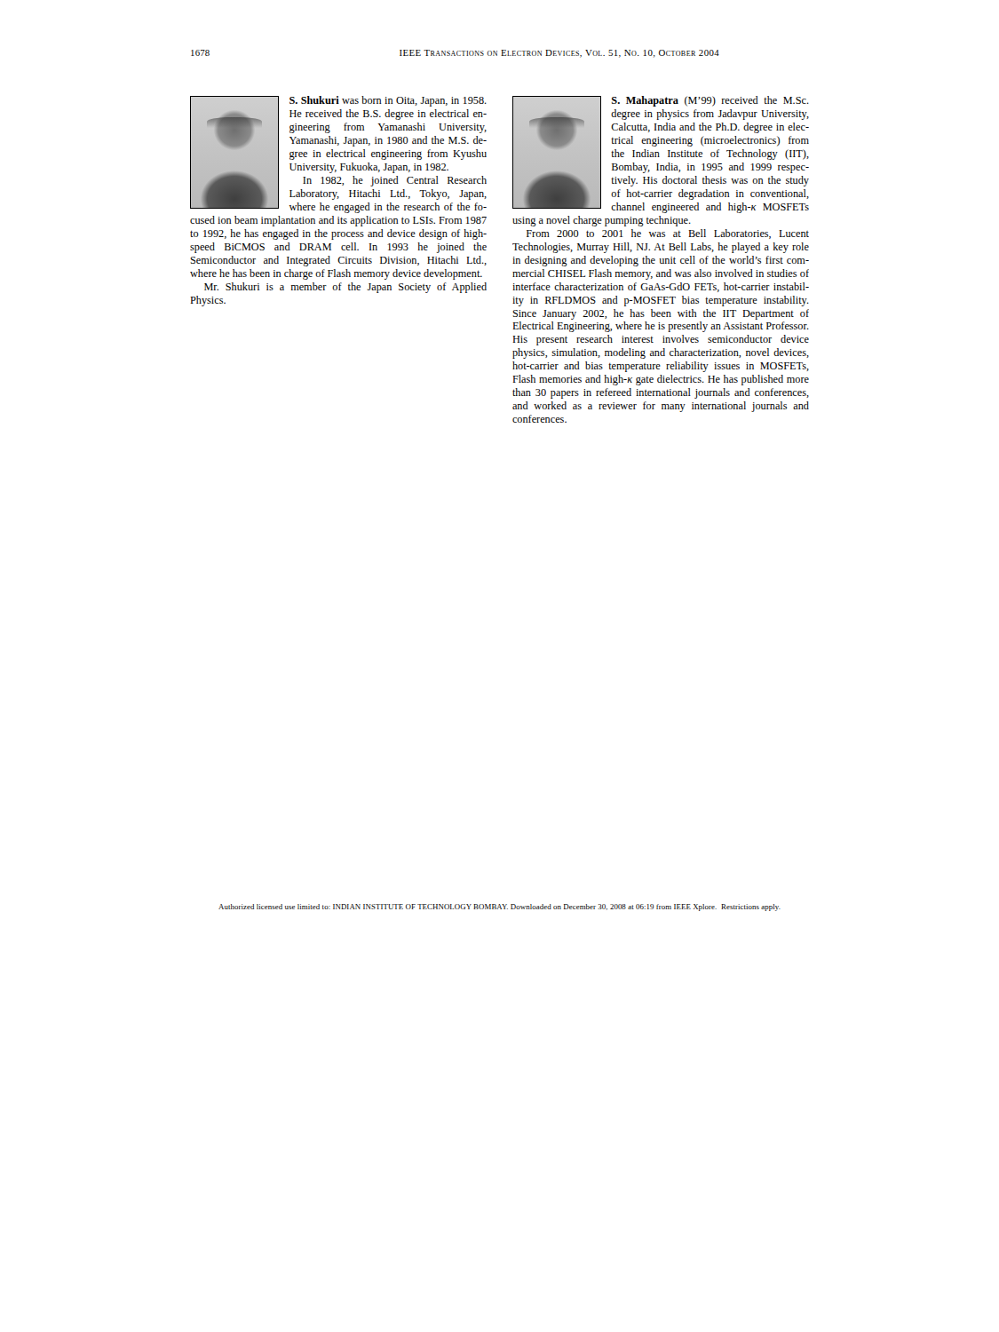1678 IEEE Transactions on Electron Devices, Vol. 51, No. 10, October 2004
S. Shukuri was born in Oita, Japan, in 1958. He received the B.S. degree in electrical engineering from Yamanashi University, Yamanashi, Japan, in 1980 and the M.S. degree in electrical engineering from Kyushu University, Fukuoka, Japan, in 1982.
In 1982, he joined Central Research Laboratory, Hitachi Ltd., Tokyo, Japan, where he engaged in the research of the focused ion beam implantation and its application to LSIs. From 1987 to 1992, he has engaged in the process and device design of high-speed BiCMOS and DRAM cell. In 1993 he joined the Semiconductor and Integrated Circuits Division, Hitachi Ltd., where he has been in charge of Flash memory device development.
Mr. Shukuri is a member of the Japan Society of Applied Physics.
S. Mahapatra (M’99) received the M.Sc. degree in physics from Jadavpur University, Calcutta, India and the Ph.D. degree in electrical engineering (microelectronics) from the Indian Institute of Technology (IIT), Bombay, India, in 1995 and 1999 respectively. His doctoral thesis was on the study of hot-carrier degradation in conventional, channel engineered and high-κ MOSFETs using a novel charge pumping technique.
From 2000 to 2001 he was at Bell Laboratories, Lucent Technologies, Murray Hill, NJ. At Bell Labs, he played a key role in designing and developing the unit cell of the world’s first commercial CHISEL Flash memory, and was also involved in studies of interface characterization of GaAs-GdO FETs, hot-carrier instability in RFLDMOS and p-MOSFET bias temperature instability. Since January 2002, he has been with the IIT Department of Electrical Engineering, where he is presently an Assistant Professor. His present research interest involves semiconductor device physics, simulation, modeling and characterization, novel devices, hot-carrier and bias temperature reliability issues in MOSFETs, Flash memories and high-κ gate dielectrics. He has published more than 30 papers in refereed international journals and conferences, and worked as a reviewer for many international journals and conferences.
Authorized licensed use limited to: INDIAN INSTITUTE OF TECHNOLOGY BOMBAY. Downloaded on December 30, 2008 at 06:19 from IEEE Xplore. Restrictions apply.